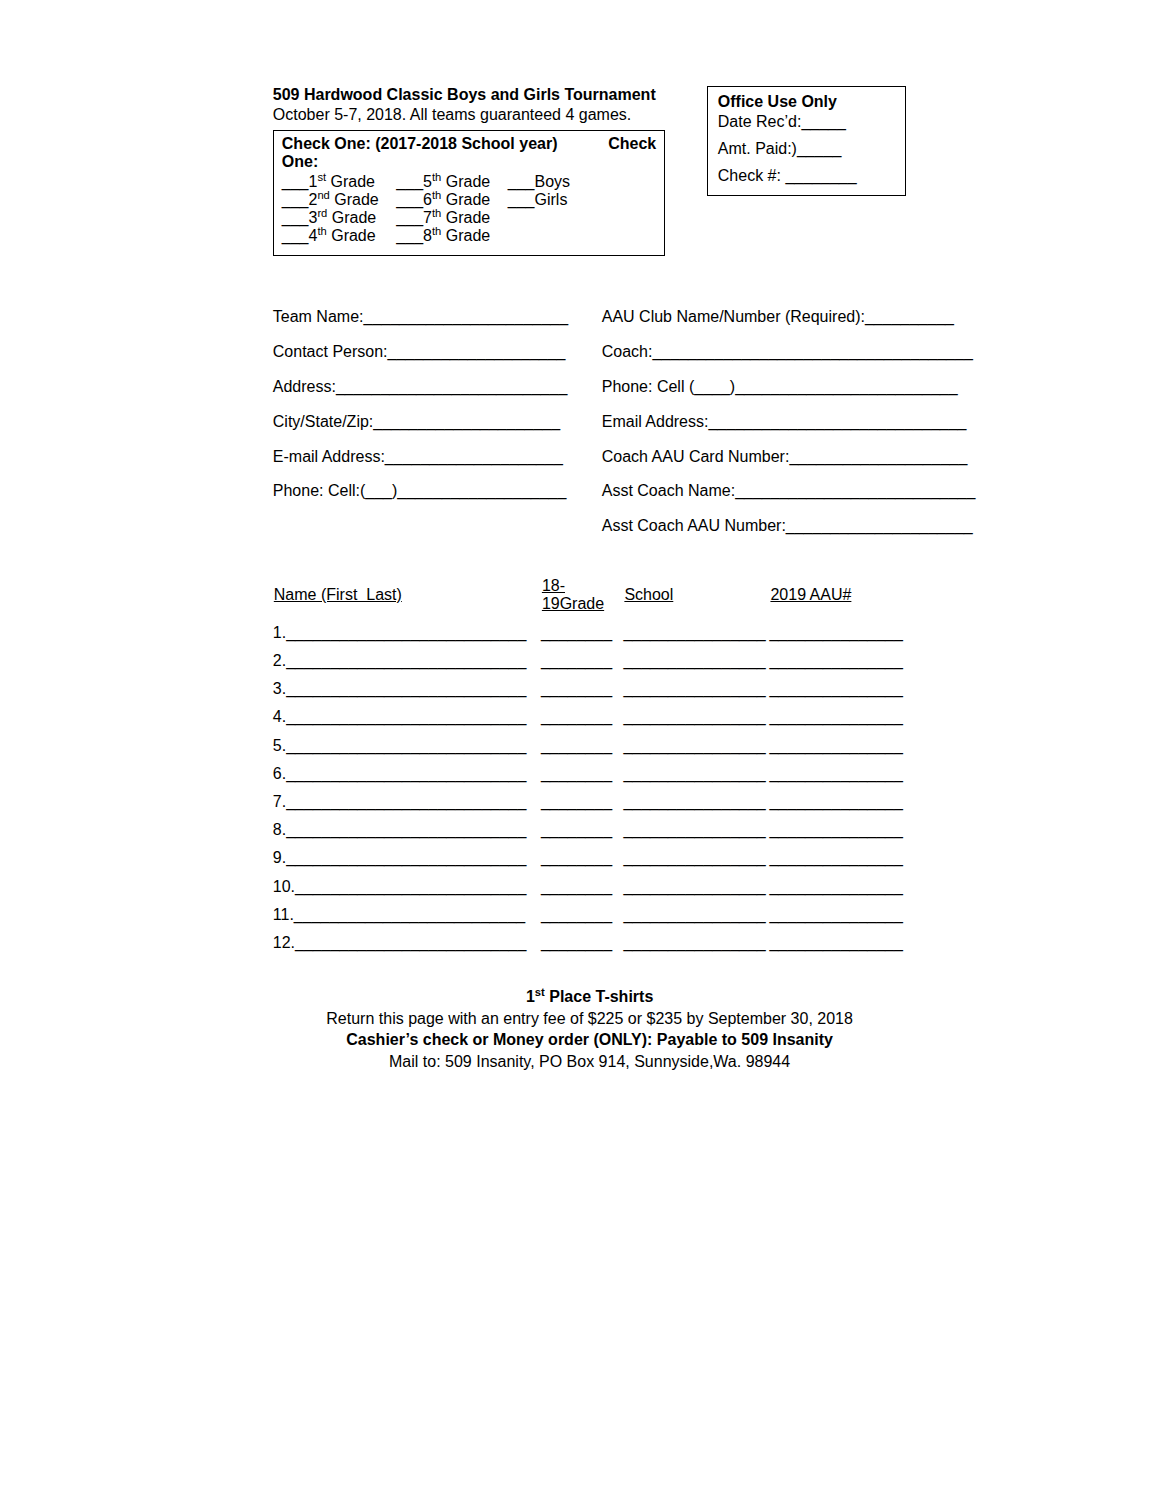509 Hardwood Classic Boys and Girls Tournament
October 5-7, 2018. All teams guaranteed 4 games.
Check One: (2017-2018 School year) Check
One:
| ___1 st Grade | ___5 th Grade | ___Boys |
| ___2 nd Grade | ___6 th Grade | ___Girls |
| ___3 rd Grade | ___7 th Grade | |
| ___4 th Grade | ___8 th Grade | |
Office Use Only
Date Rec’d:_____
Amt. Paid:)_____
Check #: ________
Team Name:_______________________
Contact Person:____________________
Address:__________________________
City/State/Zip:_____________________
E-mail Address:____________________
Phone: Cell:(___)___________________
AAU Club Name/Number (Required):__________
Coach:____________________________________
Phone: Cell (____)_________________________
Email Address:_____________________________
Coach AAU Card Number:____________________
Asst Coach Name:___________________________
Asst Coach AAU Number:_____________________
| Name (First Last) | 18-19Grade | School | 2019 AAU# |
| --- | --- | --- | --- |
| 1.___________________________ | ________ | ________________ | _______________ |
| 2.___________________________ | ________ | ________________ | _______________ |
| 3.___________________________ | ________ | ________________ | _______________ |
| 4.___________________________ | ________ | ________________ | _______________ |
| 5.___________________________ | ________ | ________________ | _______________ |
| 6.___________________________ | ________ | ________________ | _______________ |
| 7.___________________________ | ________ | ________________ | _______________ |
| 8.___________________________ | ________ | ________________ | _______________ |
| 9.___________________________ | ________ | ________________ | _______________ |
| 10.__________________________ | ________ | ________________ | _______________ |
| 11.__________________________ | ________ | ________________ | _______________ |
| 12.__________________________ | ________ | ________________ | _______________ |
1st Place T-shirts
Return this page with an entry fee of $225 or $235 by September 30, 2018
Cashier’s check or Money order (ONLY): Payable to 509 Insanity
Mail to: 509 Insanity, PO Box 914, Sunnyside,Wa. 98944